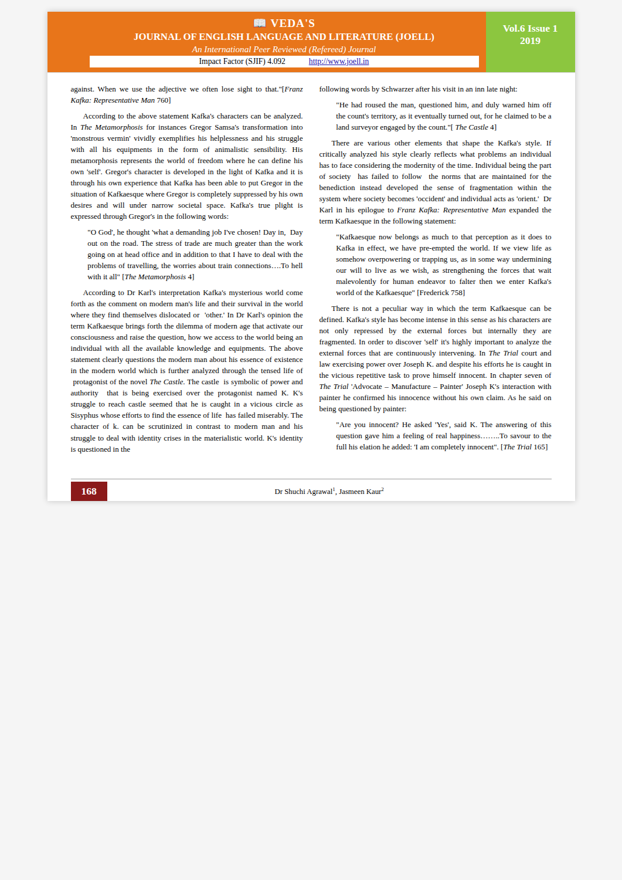📖 VEDA'S
JOURNAL OF ENGLISH LANGUAGE AND LITERATURE (JOELL)
An International Peer Reviewed (Refereed) Journal
Impact Factor (SJIF) 4.092 http://www.joell.in
Vol.6 Issue 1
2019
against. When we use the adjective we often lose sight to that."[Franz Kafka: Representative Man 760]
According to the above statement Kafka's characters can be analyzed. In The Metamorphosis for instances Gregor Samsa's transformation into 'monstrous vermin' vividly exemplifies his helplessness and his struggle with all his equipments in the form of animalistic sensibility. His metamorphosis represents the world of freedom where he can define his own 'self'. Gregor's character is developed in the light of Kafka and it is through his own experience that Kafka has been able to put Gregor in the situation of Kafkaesque where Gregor is completely suppressed by his own desires and will under narrow societal space. Kafka's true plight is expressed through Gregor's in the following words:
"O God', he thought 'what a demanding job I've chosen! Day in, Day out on the road. The stress of trade are much greater than the work going on at head office and in addition to that I have to deal with the problems of travelling, the worries about train connections….To hell with it all" [The Metamorphosis 4]
According to Dr Karl's interpretation Kafka's mysterious world come forth as the comment on modern man's life and their survival in the world where they find themselves dislocated or 'other.' In Dr Karl's opinion the term Kafkaesque brings forth the dilemma of modern age that activate our consciousness and raise the question, how we access to the world being an individual with all the available knowledge and equipments. The above statement clearly questions the modern man about his essence of existence in the modern world which is further analyzed through the tensed life of protagonist of the novel The Castle. The castle is symbolic of power and authority that is being exercised over the protagonist named K. K's struggle to reach castle seemed that he is caught in a vicious circle as Sisyphus whose efforts to find the essence of life has failed miserably. The character of k. can be scrutinized in contrast to modern man and his struggle to deal with identity crises in the materialistic world. K's identity is questioned in the
following words by Schwarzer after his visit in an inn late night:
"He had roused the man, questioned him, and duly warned him off the count's territory, as it eventually turned out, for he claimed to be a land surveyor engaged by the count."[ The Castle 4]
There are various other elements that shape the Kafka's style. If critically analyzed his style clearly reflects what problems an individual has to face considering the modernity of the time. Individual being the part of society has failed to follow the norms that are maintained for the benediction instead developed the sense of fragmentation within the system where society becomes 'occident' and individual acts as 'orient.' Dr Karl in his epilogue to Franz Kafka: Representative Man expanded the term Kafkaesque in the following statement:
"Kafkaesque now belongs as much to that perception as it does to Kafka in effect, we have pre-empted the world. If we view life as somehow overpowering or trapping us, as in some way undermining our will to live as we wish, as strengthening the forces that wait malevolently for human endeavor to falter then we enter Kafka's world of the Kafkaesque" [Frederick 758]
There is not a peculiar way in which the term Kafkaesque can be defined. Kafka's style has become intense in this sense as his characters are not only repressed by the external forces but internally they are fragmented. In order to discover 'self' it's highly important to analyze the external forces that are continuously intervening. In The Trial court and law exercising power over Joseph K. and despite his efforts he is caught in the vicious repetitive task to prove himself innocent. In chapter seven of The Trial 'Advocate – Manufacture – Painter' Joseph K's interaction with painter he confirmed his innocence without his own claim. As he said on being questioned by painter:
"Are you innocent? He asked 'Yes', said K. The answering of this question gave him a feeling of real happiness……..To savour to the full his elation he added: 'I am completely innocent". [The Trial 165]
168
Dr Shuchi Agrawal1, Jasmeen Kaur2